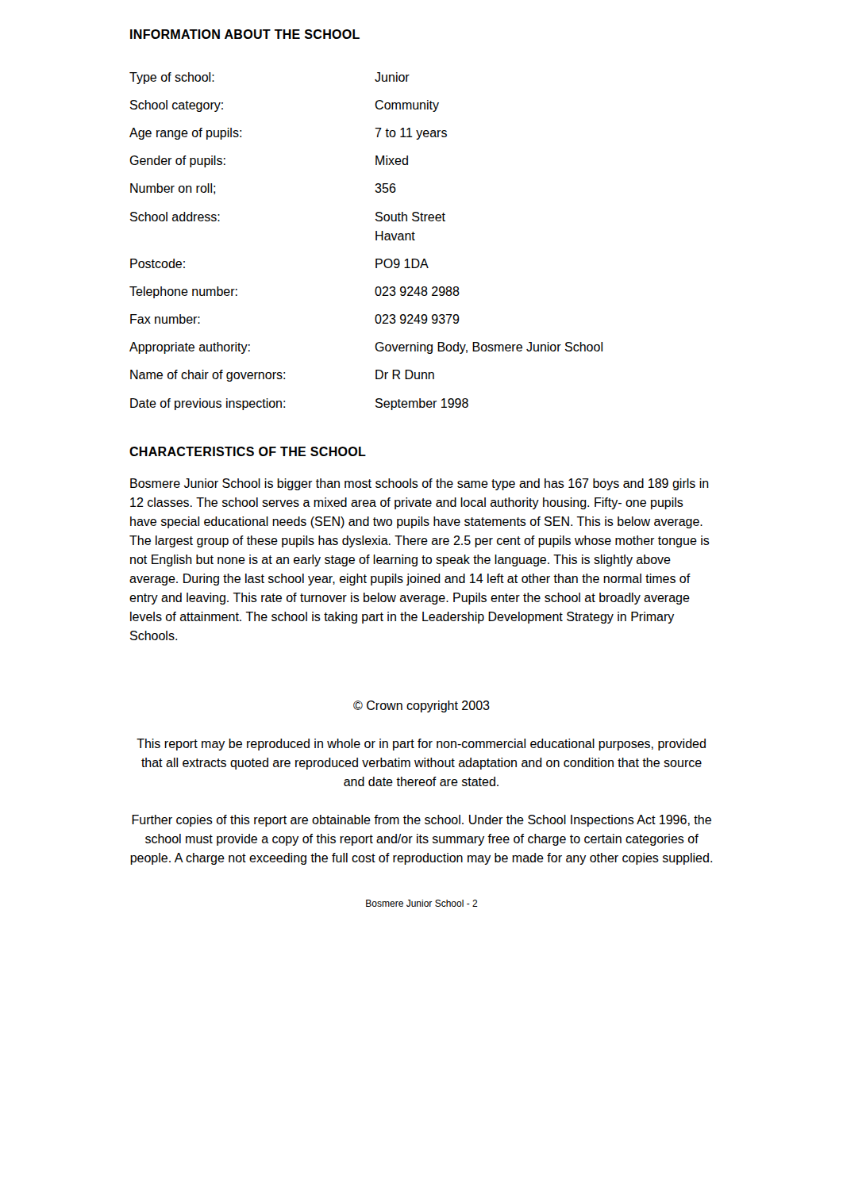INFORMATION ABOUT THE SCHOOL
| Type of school: | Junior |
| School category: | Community |
| Age range of pupils: | 7 to 11 years |
| Gender of pupils: | Mixed |
| Number on roll; | 356 |
| School address: | South Street Havant |
| Postcode: | PO9 1DA |
| Telephone number: | 023 9248 2988 |
| Fax number: | 023 9249 9379 |
| Appropriate authority: | Governing Body, Bosmere Junior School |
| Name of chair of governors: | Dr R Dunn |
| Date of previous inspection: | September 1998 |
CHARACTERISTICS OF THE SCHOOL
Bosmere Junior School is bigger than most schools of the same type and has 167 boys and 189 girls in 12 classes. The school serves a mixed area of private and local authority housing. Fifty- one pupils have special educational needs (SEN) and two pupils have statements of SEN. This is below average. The largest group of these pupils has dyslexia. There are 2.5 per cent of pupils whose mother tongue is not English but none is at an early stage of learning to speak the language. This is slightly above average. During the last school year, eight pupils joined and 14 left at other than the normal times of entry and leaving. This rate of turnover is below average. Pupils enter the school at broadly average levels of attainment. The school is taking part in the Leadership Development Strategy in Primary Schools.
© Crown copyright 2003
This report may be reproduced in whole or in part for non-commercial educational purposes, provided that all extracts quoted are reproduced verbatim without adaptation and on condition that the source and date thereof are stated.
Further copies of this report are obtainable from the school. Under the School Inspections Act 1996, the school must provide a copy of this report and/or its summary free of charge to certain categories of people. A charge not exceeding the full cost of reproduction may be made for any other copies supplied.
Bosmere Junior School - 2